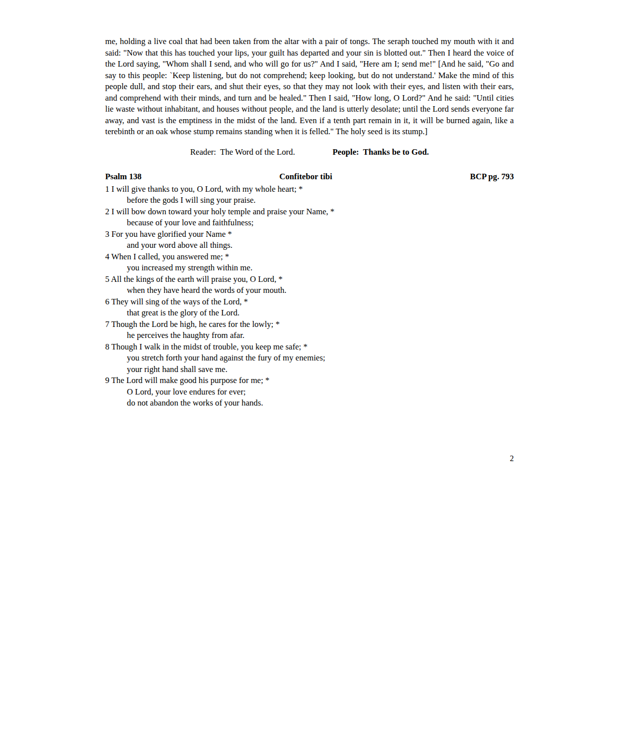me, holding a live coal that had been taken from the altar with a pair of tongs. The seraph touched my mouth with it and said: "Now that this has touched your lips, your guilt has departed and your sin is blotted out." Then I heard the voice of the Lord saying, "Whom shall I send, and who will go for us?" And I said, "Here am I; send me!" [And he said, "Go and say to this people: `Keep listening, but do not comprehend; keep looking, but do not understand.' Make the mind of this people dull, and stop their ears, and shut their eyes, so that they may not look with their eyes, and listen with their ears, and comprehend with their minds, and turn and be healed." Then I said, "How long, O Lord?" And he said: "Until cities lie waste without inhabitant, and houses without people, and the land is utterly desolate; until the Lord sends everyone far away, and vast is the emptiness in the midst of the land. Even if a tenth part remain in it, it will be burned again, like a terebinth or an oak whose stump remains standing when it is felled." The holy seed is its stump.]
Reader: The Word of the Lord. People: Thanks be to God.
Psalm 138 Confitebor tibi BCP pg. 793
1 I will give thanks to you, O Lord, with my whole heart; *
before the gods I will sing your praise.
2 I will bow down toward your holy temple and praise your Name, *
because of your love and faithfulness;
3 For you have glorified your Name *
and your word above all things.
4 When I called, you answered me; *
you increased my strength within me.
5 All the kings of the earth will praise you, O Lord, *
when they have heard the words of your mouth.
6 They will sing of the ways of the Lord, *
that great is the glory of the Lord.
7 Though the Lord be high, he cares for the lowly; *
he perceives the haughty from afar.
8 Though I walk in the midst of trouble, you keep me safe; *
you stretch forth your hand against the fury of my enemies;
your right hand shall save me.
9 The Lord will make good his purpose for me; *
O Lord, your love endures for ever;
do not abandon the works of your hands.
2